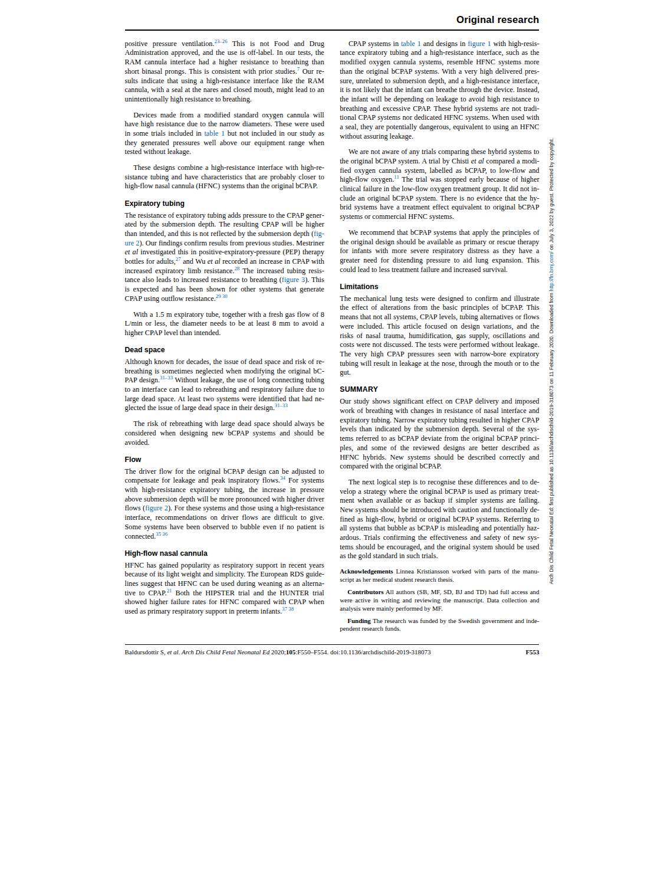Arch Dis Child Fetal Neonatal Ed: first published as 10.1136/archdischild-2019-318073 on 11 February 2020. Downloaded from http://fn.bmj.com/ on July 3, 2022 by guest. Protected by copyright.
Original research
positive pressure ventilation.23–26 This is not Food and Drug Administration approved, and the use is off-label. In our tests, the RAM cannula interface had a higher resistance to breathing than short binasal prongs. This is consistent with prior studies.7 Our results indicate that using a high-resistance interface like the RAM cannula, with a seal at the nares and closed mouth, might lead to an unintentionally high resistance to breathing.
Devices made from a modified standard oxygen cannula will have high resistance due to the narrow diameters. These were used in some trials included in table 1 but not included in our study as they generated pressures well above our equipment range when tested without leakage.
These designs combine a high-resistance interface with high-resistance tubing and have characteristics that are probably closer to high-flow nasal cannula (HFNC) systems than the original bCPAP.
Expiratory tubing
The resistance of expiratory tubing adds pressure to the CPAP generated by the submersion depth. The resulting CPAP will be higher than intended, and this is not reflected by the submersion depth (figure 2). Our findings confirm results from previous studies. Mestriner et al investigated this in positive-expiratory-pressure (PEP) therapy bottles for adults,27 and Wu et al recorded an increase in CPAP with increased expiratory limb resistance.28 The increased tubing resistance also leads to increased resistance to breathing (figure 3). This is expected and has been shown for other systems that generate CPAP using outflow resistance.29 30
With a 1.5 m expiratory tube, together with a fresh gas flow of 8 L/min or less, the diameter needs to be at least 8 mm to avoid a higher CPAP level than intended.
Dead space
Although known for decades, the issue of dead space and risk of rebreathing is sometimes neglected when modifying the original bCPAP design.31–33 Without leakage, the use of long connecting tubing to an interface can lead to rebreathing and respiratory failure due to large dead space. At least two systems were identified that had neglected the issue of large dead space in their design.31–33
The risk of rebreathing with large dead space should always be considered when designing new bCPAP systems and should be avoided.
Flow
The driver flow for the original bCPAP design can be adjusted to compensate for leakage and peak inspiratory flows.34 For systems with high-resistance expiratory tubing, the increase in pressure above submersion depth will be more pronounced with higher driver flows (figure 2). For these systems and those using a high-resistance interface, recommendations on driver flows are difficult to give. Some systems have been observed to bubble even if no patient is connected.35 36
High-flow nasal cannula
HFNC has gained popularity as respiratory support in recent years because of its light weight and simplicity. The European RDS guidelines suggest that HFNC can be used during weaning as an alternative to CPAP.21 Both the HIPSTER trial and the HUNTER trial showed higher failure rates for HFNC compared with CPAP when used as primary respiratory support in preterm infants.37 38
CPAP systems in table 1 and designs in figure 1 with high-resistance expiratory tubing and a high-resistance interface, such as the modified oxygen cannula systems, resemble HFNC systems more than the original bCPAP systems. With a very high delivered pressure, unrelated to submersion depth, and a high-resistance interface, it is not likely that the infant can breathe through the device. Instead, the infant will be depending on leakage to avoid high resistance to breathing and excessive CPAP. These hybrid systems are not traditional CPAP systems nor dedicated HFNC systems. When used with a seal, they are potentially dangerous, equivalent to using an HFNC without assuring leakage.
We are not aware of any trials comparing these hybrid systems to the original bCPAP system. A trial by Chisti et al compared a modified oxygen cannula system, labelled as bCPAP, to low-flow and high-flow oxygen.11 The trial was stopped early because of higher clinical failure in the low-flow oxygen treatment group. It did not include an original bCPAP system. There is no evidence that the hybrid systems have a treatment effect equivalent to original bCPAP systems or commercial HFNC systems.
We recommend that bCPAP systems that apply the principles of the original design should be available as primary or rescue therapy for infants with more severe respiratory distress as they have a greater need for distending pressure to aid lung expansion. This could lead to less treatment failure and increased survival.
Limitations
The mechanical lung tests were designed to confirm and illustrate the effect of alterations from the basic principles of bCPAP. This means that not all systems, CPAP levels, tubing alternatives or flows were included. This article focused on design variations, and the risks of nasal trauma, humidification, gas supply, oscillations and costs were not discussed. The tests were performed without leakage. The very high CPAP pressures seen with narrow-bore expiratory tubing will result in leakage at the nose, through the mouth or to the gut.
Summary
Our study shows significant effect on CPAP delivery and imposed work of breathing with changes in resistance of nasal interface and expiratory tubing. Narrow expiratory tubing resulted in higher CPAP levels than indicated by the submersion depth. Several of the systems referred to as bCPAP deviate from the original bCPAP principles, and some of the reviewed designs are better described as HFNC hybrids. New systems should be described correctly and compared with the original bCPAP.
The next logical step is to recognise these differences and to develop a strategy where the original bCPAP is used as primary treatment when available or as backup if simpler systems are failing. New systems should be introduced with caution and functionally defined as high-flow, hybrid or original bCPAP systems. Referring to all systems that bubble as bCPAP is misleading and potentially hazardous. Trials confirming the effectiveness and safety of new systems should be encouraged, and the original system should be used as the gold standard in such trials.
Acknowledgements Linnea Kristiansson worked with parts of the manuscript as her medical student research thesis.
Contributors All authors (SB, MF, SD, BJ and TD) had full access and were active in writing and reviewing the manuscript. Data collection and analysis were mainly performed by MF.
Funding The research was funded by the Swedish government and independent research funds.
Baldursdottir S, et al. Arch Dis Child Fetal Neonatal Ed 2020;105:F550–F554. doi:10.1136/archdischild-2019-318073
F553